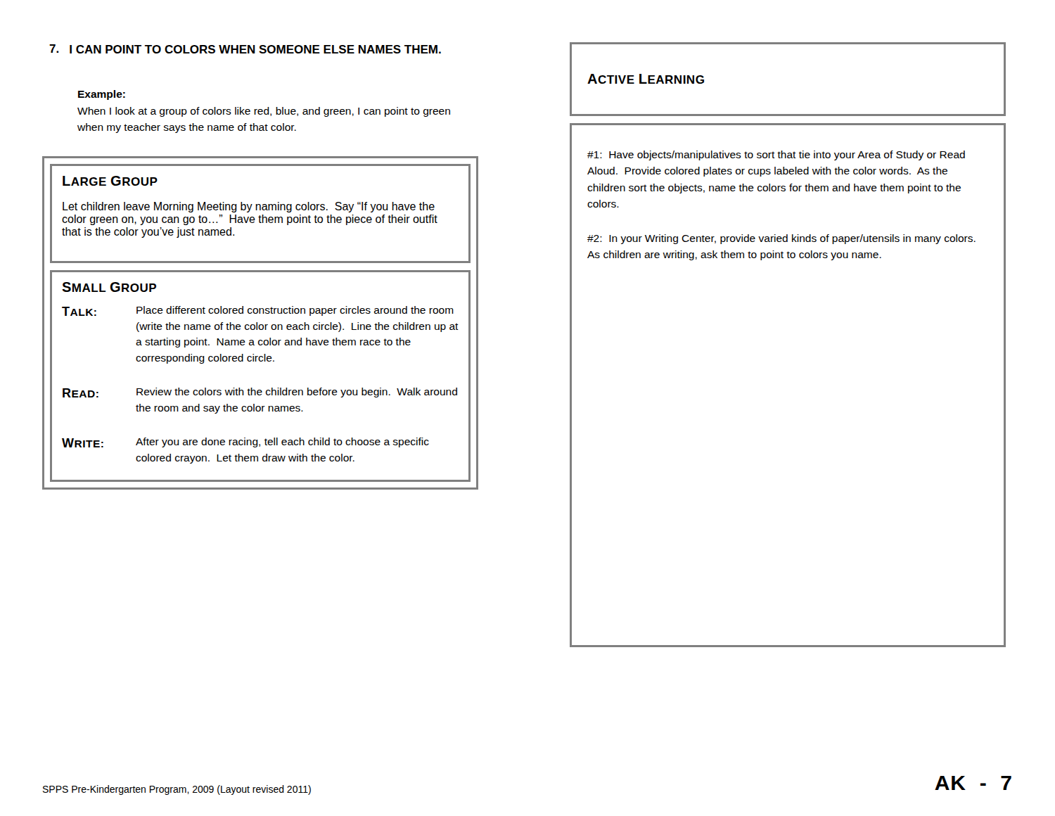7. I CAN POINT TO COLORS WHEN SOMEONE ELSE NAMES THEM.
Example: When I look at a group of colors like red, blue, and green, I can point to green when my teacher says the name of that color.
LARGE GROUP
Let children leave Morning Meeting by naming colors. Say “If you have the color green on, you can go to…” Have them point to the piece of their outfit that is the color you’ve just named.
SMALL GROUP
TALK:
Place different colored construction paper circles around the room (write the name of the color on each circle). Line the children up at a starting point. Name a color and have them race to the corresponding colored circle.
READ:
Review the colors with the children before you begin. Walk around the room and say the color names.
WRITE:
After you are done racing, tell each child to choose a specific colored crayon. Let them draw with the color.
ACTIVE LEARNING
#1: Have objects/manipulatives to sort that tie into your Area of Study or Read Aloud. Provide colored plates or cups labeled with the color words. As the children sort the objects, name the colors for them and have them point to the colors.
#2: In your Writing Center, provide varied kinds of paper/utensils in many colors. As children are writing, ask them to point to colors you name.
SPPS Pre-Kindergarten Program, 2009 (Layout revised 2011)
AK - 7